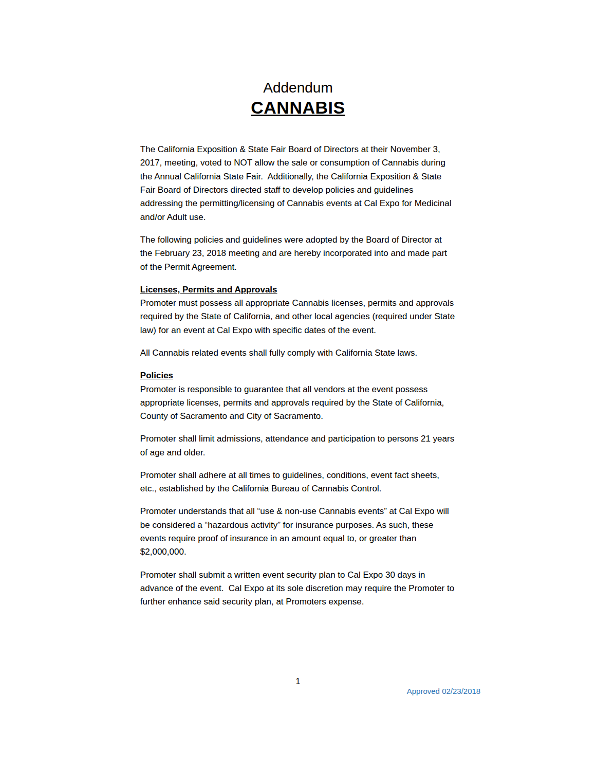Addendum CANNABIS
The California Exposition & State Fair Board of Directors at their November 3, 2017, meeting, voted to NOT allow the sale or consumption of Cannabis during the Annual California State Fair. Additionally, the California Exposition & State Fair Board of Directors directed staff to develop policies and guidelines addressing the permitting/licensing of Cannabis events at Cal Expo for Medicinal and/or Adult use.
The following policies and guidelines were adopted by the Board of Director at the February 23, 2018 meeting and are hereby incorporated into and made part of the Permit Agreement.
Licenses, Permits and Approvals
Promoter must possess all appropriate Cannabis licenses, permits and approvals required by the State of California, and other local agencies (required under State law) for an event at Cal Expo with specific dates of the event.
All Cannabis related events shall fully comply with California State laws.
Policies
Promoter is responsible to guarantee that all vendors at the event possess appropriate licenses, permits and approvals required by the State of California, County of Sacramento and City of Sacramento.
Promoter shall limit admissions, attendance and participation to persons 21 years of age and older.
Promoter shall adhere at all times to guidelines, conditions, event fact sheets, etc., established by the California Bureau of Cannabis Control.
Promoter understands that all “use & non-use Cannabis events” at Cal Expo will be considered a “hazardous activity” for insurance purposes. As such, these events require proof of insurance in an amount equal to, or greater than $2,000,000.
Promoter shall submit a written event security plan to Cal Expo 30 days in advance of the event. Cal Expo at its sole discretion may require the Promoter to further enhance said security plan, at Promoters expense.
1
Approved 02/23/2018